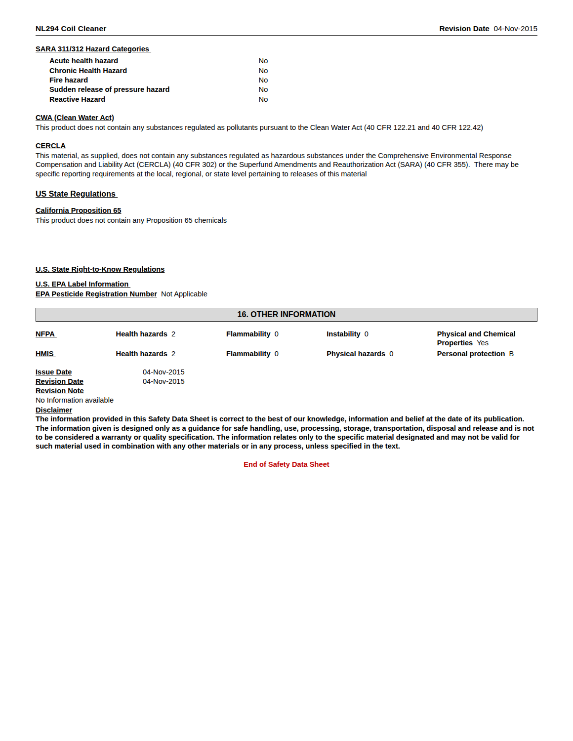NL294 Coil Cleaner Revision Date 04-Nov-2015
SARA 311/312 Hazard Categories
| Acute health hazard | No |
| Chronic Health Hazard | No |
| Fire hazard | No |
| Sudden release of pressure hazard | No |
| Reactive Hazard | No |
CWA (Clean Water Act)
This product does not contain any substances regulated as pollutants pursuant to the Clean Water Act (40 CFR 122.21 and 40 CFR 122.42)
CERCLA
This material, as supplied, does not contain any substances regulated as hazardous substances under the Comprehensive Environmental Response Compensation and Liability Act (CERCLA) (40 CFR 302) or the Superfund Amendments and Reauthorization Act (SARA) (40 CFR 355). There may be specific reporting requirements at the local, regional, or state level pertaining to releases of this material
US State Regulations
California Proposition 65
This product does not contain any Proposition 65 chemicals
U.S. State Right-to-Know Regulations
U.S. EPA Label Information
EPA Pesticide Registration Number Not Applicable
16. OTHER INFORMATION
| NFPA | Health hazards 2 | Flammability 0 | Instability 0 | Physical and Chemical Properties Yes |
| HMIS | Health hazards 2 | Flammability 0 | Physical hazards 0 | Personal protection B |
| Issue Date | 04-Nov-2015 |
| Revision Date | 04-Nov-2015 |
Revision Note
No Information available
Disclaimer
The information provided in this Safety Data Sheet is correct to the best of our knowledge, information and belief at the date of its publication. The information given is designed only as a guidance for safe handling, use, processing, storage, transportation, disposal and release and is not to be considered a warranty or quality specification. The information relates only to the specific material designated and may not be valid for such material used in combination with any other materials or in any process, unless specified in the text.
End of Safety Data Sheet